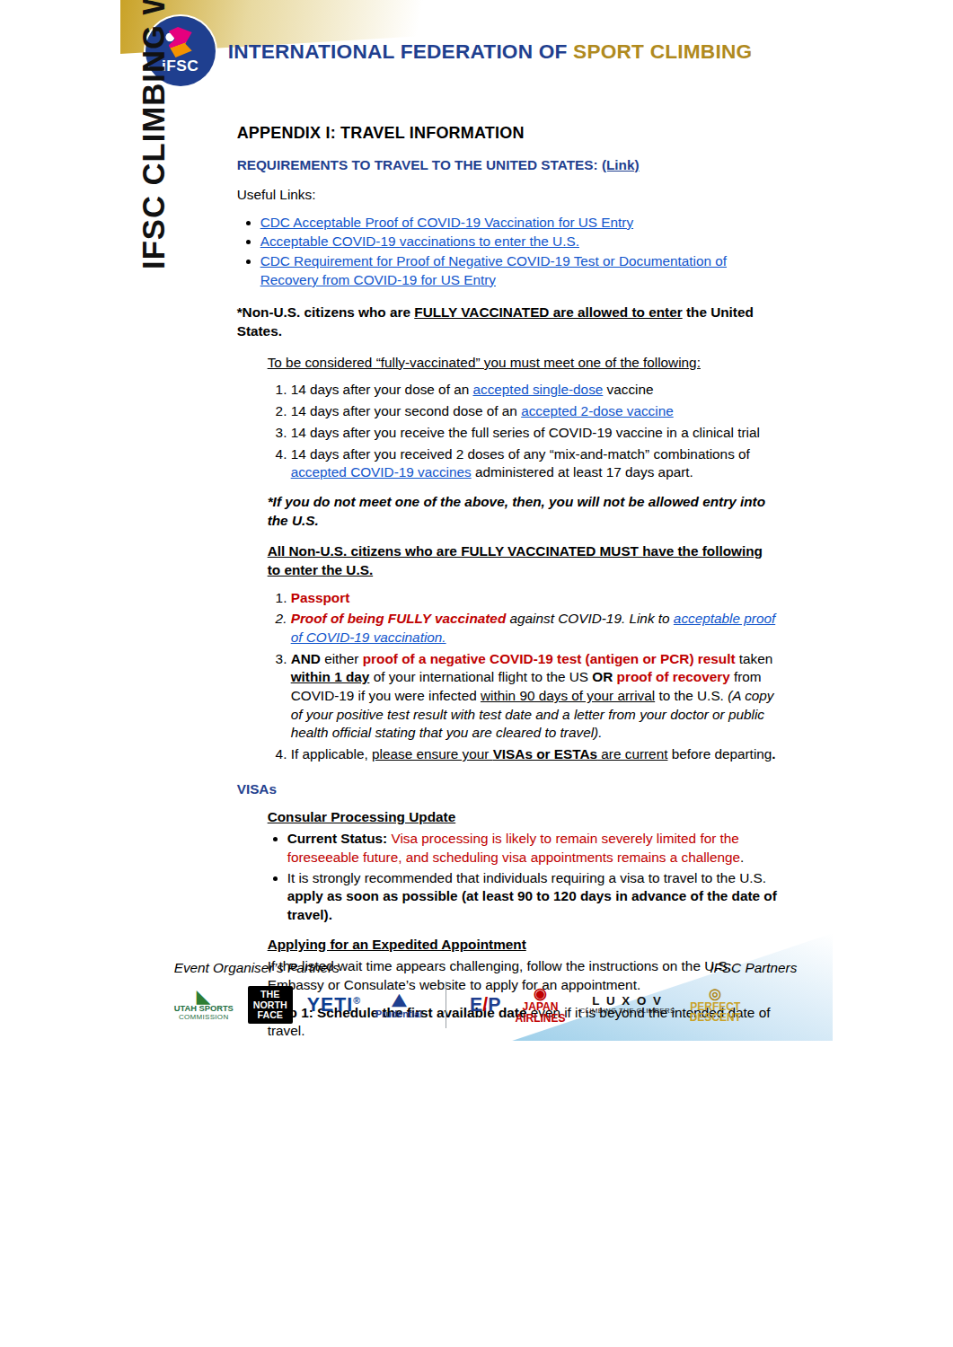INTERNATIONAL FEDERATION OF SPORT CLIMBING
IFSC CLIMBING WORLD CUP
APPENDIX I: TRAVEL INFORMATION
REQUIREMENTS TO TRAVEL TO THE UNITED STATES: (Link)
Useful Links:
CDC Acceptable Proof of COVID-19 Vaccination for US Entry
Acceptable COVID-19 vaccinations to enter the U.S.
CDC Requirement for Proof of Negative COVID-19 Test or Documentation of Recovery from COVID-19 for US Entry
*Non-U.S. citizens who are FULLY VACCINATED are allowed to enter the United States.
To be considered “fully-vaccinated” you must meet one of the following:
14 days after your dose of an accepted single-dose vaccine
14 days after your second dose of an accepted 2-dose vaccine
14 days after you receive the full series of COVID-19 vaccine in a clinical trial
14 days after you received 2 doses of any “mix-and-match” combinations of accepted COVID-19 vaccines administered at least 17 days apart.
*If you do not meet one of the above, then, you will not be allowed entry into the U.S.
All Non-U.S. citizens who are FULLY VACCINATED MUST have the following to enter the U.S.
Passport
Proof of being FULLY vaccinated against COVID-19. Link to acceptable proof of COVID-19 vaccination.
AND either proof of a negative COVID-19 test (antigen or PCR) result taken within 1 day of your international flight to the US OR proof of recovery from COVID-19 if you were infected within 90 days of your arrival to the U.S. (A copy of your positive test result with test date and a letter from your doctor or public health official stating that you are cleared to travel).
If applicable, please ensure your VISAs or ESTAs are current before departing.
VISAs
Consular Processing Update
Current Status: Visa processing is likely to remain severely limited for the foreseeable future, and scheduling visa appointments remains a challenge.
It is strongly recommended that individuals requiring a visa to travel to the U.S. apply as soon as possible (at least 90 to 120 days in advance of the date of travel).
Applying for an Expedited Appointment
If the listed wait time appears challenging, follow the instructions on the U.S. Embassy or Consulate’s website to apply for an appointment.
Step 1: Schedule the first available date even if it is beyond the intended date of travel.
Event Organiser’s Partners IFSC Partners
◣UTAH SPORTSCOMMISSION
THE
NORTH
FACE
YETI®
⛰Prudential
E/P
◉JAPAN
AIRLINES
L U X O VCLIMBING THE CLIMBERS
◎PERFECT
DESCENT